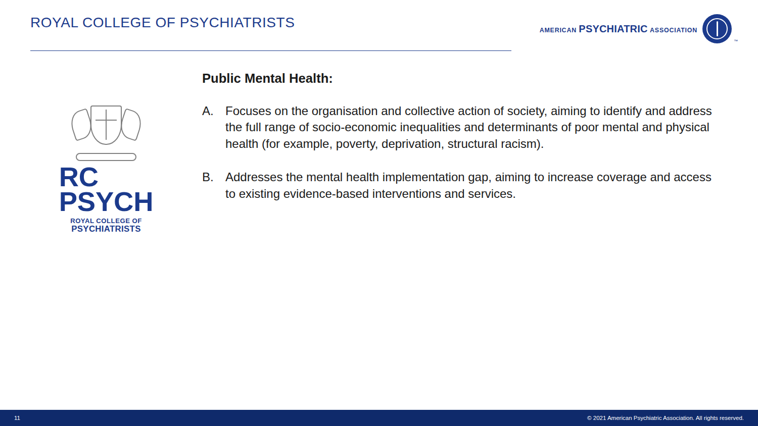Royal College of Psychiatrists
AMERICAN PSYCHIATRIC ASSOCIATION
™
RC PSYCH
ROYAL COLLEGE OF PSYCHIATRISTS
Public Mental Health:
Focuses on the organisation and collective action of society, aiming to identify and address the full range of socio-economic inequalities and determinants of poor mental and physical health (for example, poverty, deprivation, structural racism).
Addresses the mental health implementation gap, aiming to increase coverage and access to existing evidence-based interventions and services.
11 © 2021 American Psychiatric Association. All rights reserved.